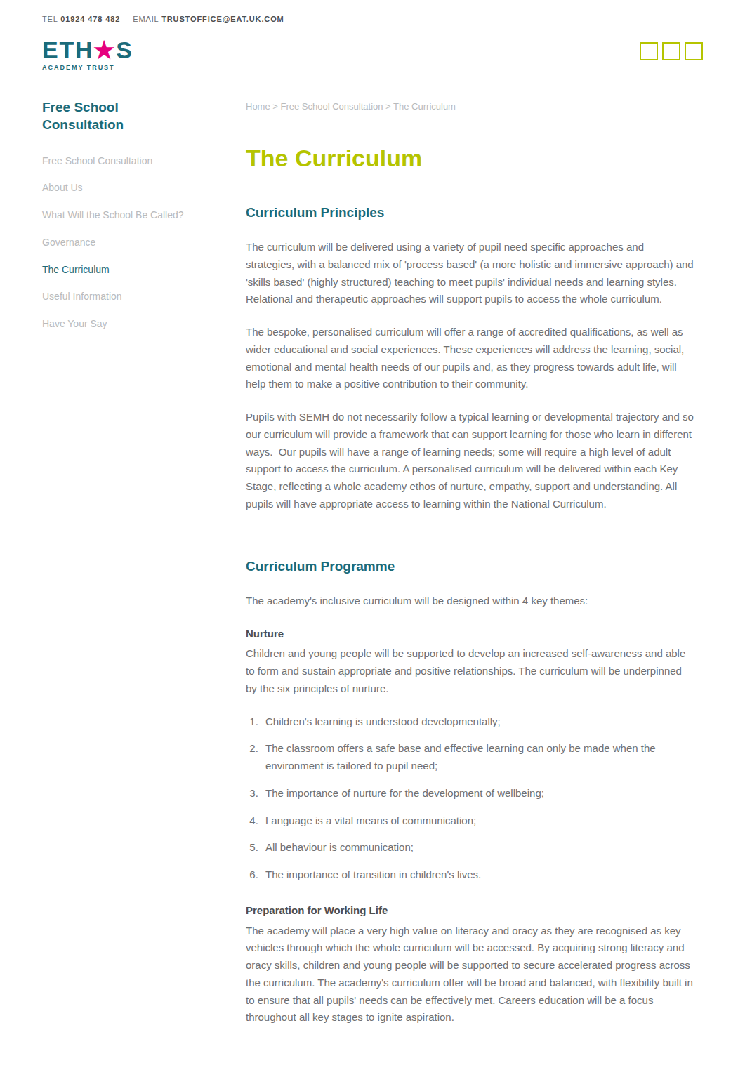TEL 01924 478 482 EMAIL TRUSTOFFICE@EAT.UK.COM
ETH★S ACADEMY TRUST
Free School
Consultation
Free School Consultation
About Us
What Will the School Be Called?
Governance
The Curriculum
Useful Information
Have Your Say
Home > Free School Consultation > The Curriculum
The Curriculum
Curriculum Principles
The curriculum will be delivered using a variety of pupil need specific approaches and strategies, with a balanced mix of 'process based' (a more holistic and immersive approach) and 'skills based' (highly structured) teaching to meet pupils' individual needs and learning styles. Relational and therapeutic approaches will support pupils to access the whole curriculum.
The bespoke, personalised curriculum will offer a range of accredited qualifications, as well as wider educational and social experiences. These experiences will address the learning, social, emotional and mental health needs of our pupils and, as they progress towards adult life, will help them to make a positive contribution to their community.
Pupils with SEMH do not necessarily follow a typical learning or developmental trajectory and so our curriculum will provide a framework that can support learning for those who learn in different ways. Our pupils will have a range of learning needs; some will require a high level of adult support to access the curriculum. A personalised curriculum will be delivered within each Key Stage, reflecting a whole academy ethos of nurture, empathy, support and understanding. All pupils will have appropriate access to learning within the National Curriculum.
Curriculum Programme
The academy's inclusive curriculum will be designed within 4 key themes:
Nurture
Children and young people will be supported to develop an increased self-awareness and able to form and sustain appropriate and positive relationships. The curriculum will be underpinned by the six principles of nurture.
Children's learning is understood developmentally;
The classroom offers a safe base and effective learning can only be made when the environment is tailored to pupil need;
The importance of nurture for the development of wellbeing;
Language is a vital means of communication;
All behaviour is communication;
The importance of transition in children's lives.
Preparation for Working Life
The academy will place a very high value on literacy and oracy as they are recognised as key vehicles through which the whole curriculum will be accessed. By acquiring strong literacy and oracy skills, children and young people will be supported to secure accelerated progress across the curriculum. The academy's curriculum offer will be broad and balanced, with flexibility built in to ensure that all pupils' needs can be effectively met. Careers education will be a focus throughout all key stages to ignite aspiration.